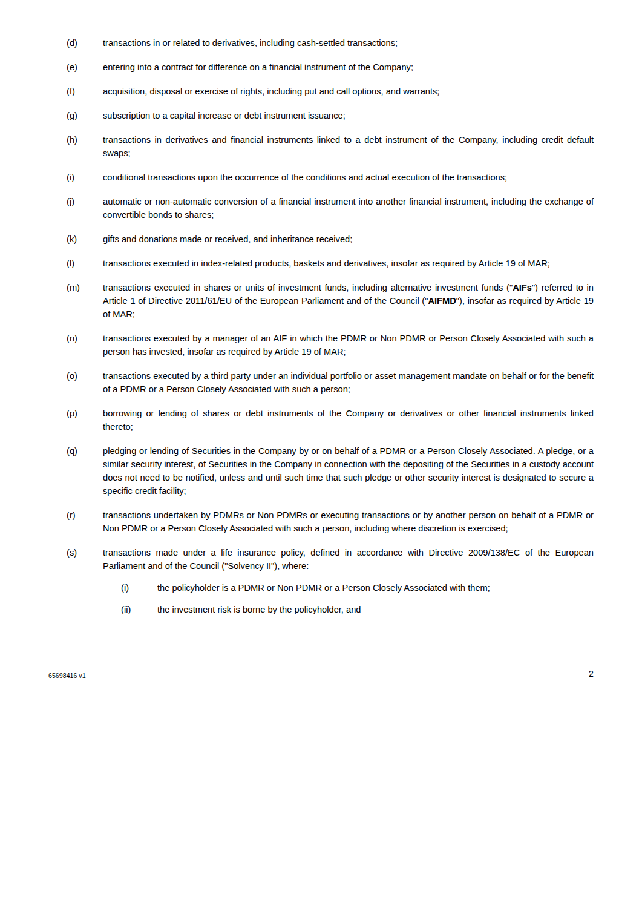(d) transactions in or related to derivatives, including cash-settled transactions;
(e) entering into a contract for difference on a financial instrument of the Company;
(f) acquisition, disposal or exercise of rights, including put and call options, and warrants;
(g) subscription to a capital increase or debt instrument issuance;
(h) transactions in derivatives and financial instruments linked to a debt instrument of the Company, including credit default swaps;
(i) conditional transactions upon the occurrence of the conditions and actual execution of the transactions;
(j) automatic or non-automatic conversion of a financial instrument into another financial instrument, including the exchange of convertible bonds to shares;
(k) gifts and donations made or received, and inheritance received;
(l) transactions executed in index-related products, baskets and derivatives, insofar as required by Article 19 of MAR;
(m) transactions executed in shares or units of investment funds, including alternative investment funds ("AIFs") referred to in Article 1 of Directive 2011/61/EU of the European Parliament and of the Council ("AIFMD"), insofar as required by Article 19 of MAR;
(n) transactions executed by a manager of an AIF in which the PDMR or Non PDMR or Person Closely Associated with such a person has invested, insofar as required by Article 19 of MAR;
(o) transactions executed by a third party under an individual portfolio or asset management mandate on behalf or for the benefit of a PDMR or a Person Closely Associated with such a person;
(p) borrowing or lending of shares or debt instruments of the Company or derivatives or other financial instruments linked thereto;
(q) pledging or lending of Securities in the Company by or on behalf of a PDMR or a Person Closely Associated. A pledge, or a similar security interest, of Securities in the Company in connection with the depositing of the Securities in a custody account does not need to be notified, unless and until such time that such pledge or other security interest is designated to secure a specific credit facility;
(r) transactions undertaken by PDMRs or Non PDMRs or executing transactions or by another person on behalf of a PDMR or Non PDMR or a Person Closely Associated with such a person, including where discretion is exercised;
(s) transactions made under a life insurance policy, defined in accordance with Directive 2009/138/EC of the European Parliament and of the Council ("Solvency II"), where:
(i) the policyholder is a PDMR or Non PDMR or a Person Closely Associated with them;
(ii) the investment risk is borne by the policyholder, and
65698416 v1 2